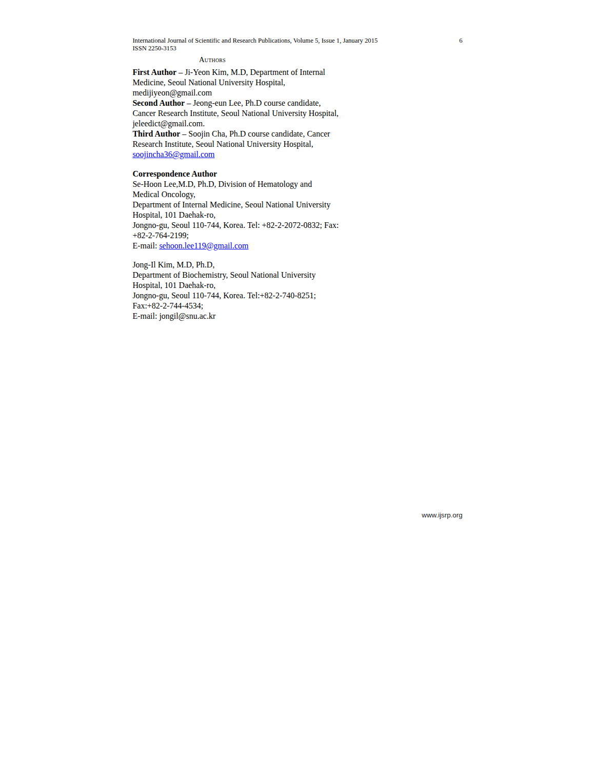6 International Journal of Scientific and Research Publications, Volume 5, Issue 1, January 2015 ISSN 2250-3153
Authors
First Author – Ji-Yeon Kim, M.D, Department of Internal
Medicine, Seoul National University Hospital,
medijiyeon@gmail.com
Second Author – Jeong-eun Lee, Ph.D course candidate,
Cancer Research Institute, Seoul National University Hospital,
jeleedict@gmail.com.
Third Author – Soojin Cha, Ph.D course candidate, Cancer
Research Institute, Seoul National University Hospital,
soojincha36@gmail.com
Correspondence Author
Se-Hoon Lee,M.D, Ph.D, Division of Hematology and
Medical Oncology,
Department of Internal Medicine, Seoul National University
Hospital, 101 Daehak-ro,
Jongno-gu, Seoul 110-744, Korea. Tel: +82-2-2072-0832; Fax:
+82-2-764-2199;
E-mail: sehoon.lee119@gmail.com
Jong-Il Kim, M.D, Ph.D,
Department of Biochemistry, Seoul National University
Hospital, 101 Daehak-ro,
Jongno-gu, Seoul 110-744, Korea. Tel:+82-2-740-8251;
Fax:+82-2-744-4534;
E-mail: jongil@snu.ac.kr
www.ijsrp.org